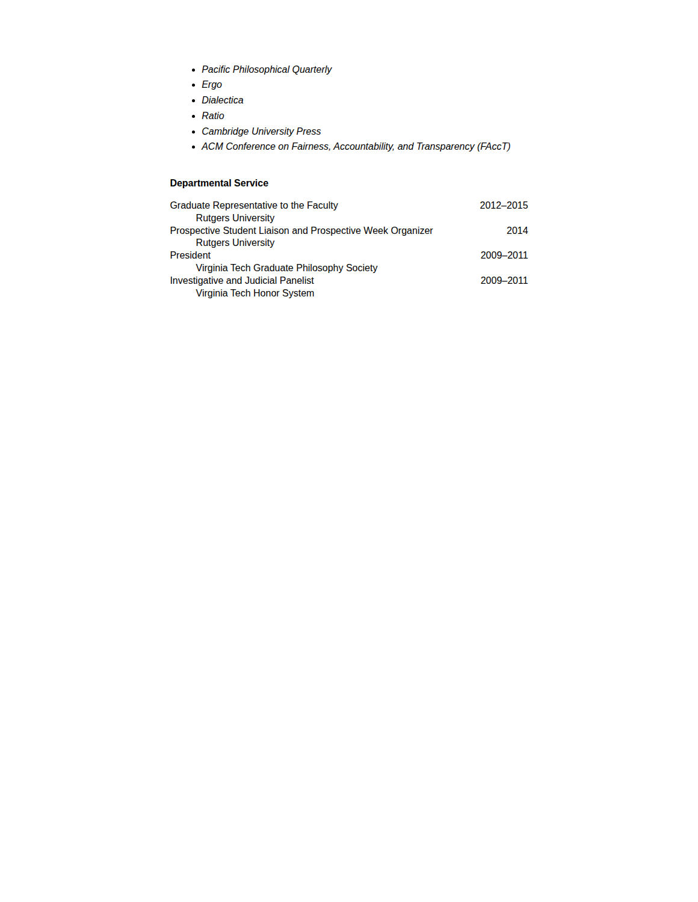Pacific Philosophical Quarterly
Ergo
Dialectica
Ratio
Cambridge University Press
ACM Conference on Fairness, Accountability, and Transparency (FAccT)
Departmental Service
| Graduate Representative to the Faculty | 2012–2015 |
| Rutgers University | |
| Prospective Student Liaison and Prospective Week Organizer | 2014 |
| Rutgers University | |
| President | 2009–2011 |
| Virginia Tech Graduate Philosophy Society | |
| Investigative and Judicial Panelist | 2009–2011 |
| Virginia Tech Honor System | |